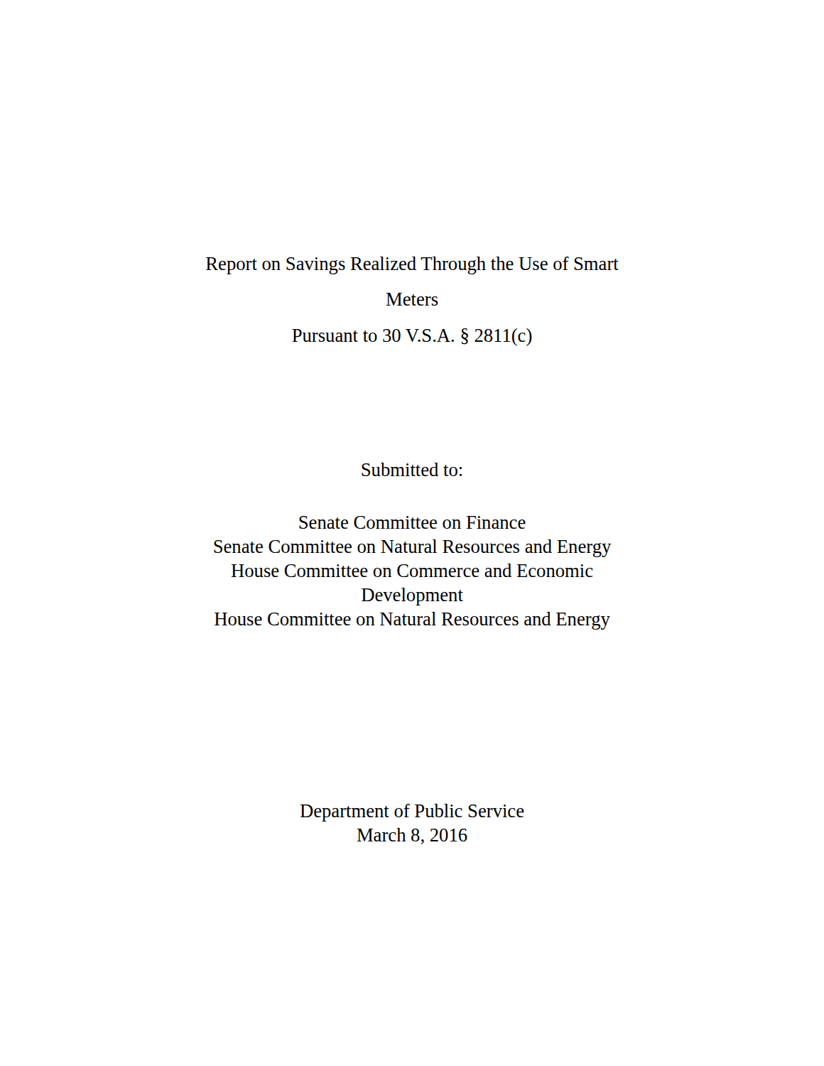Report on Savings Realized Through the Use of Smart Meters Pursuant to 30 V.S.A. § 2811(c)
Submitted to:
Senate Committee on Finance Senate Committee on Natural Resources and Energy House Committee on Commerce and Economic Development House Committee on Natural Resources and Energy
Department of Public Service March 8, 2016